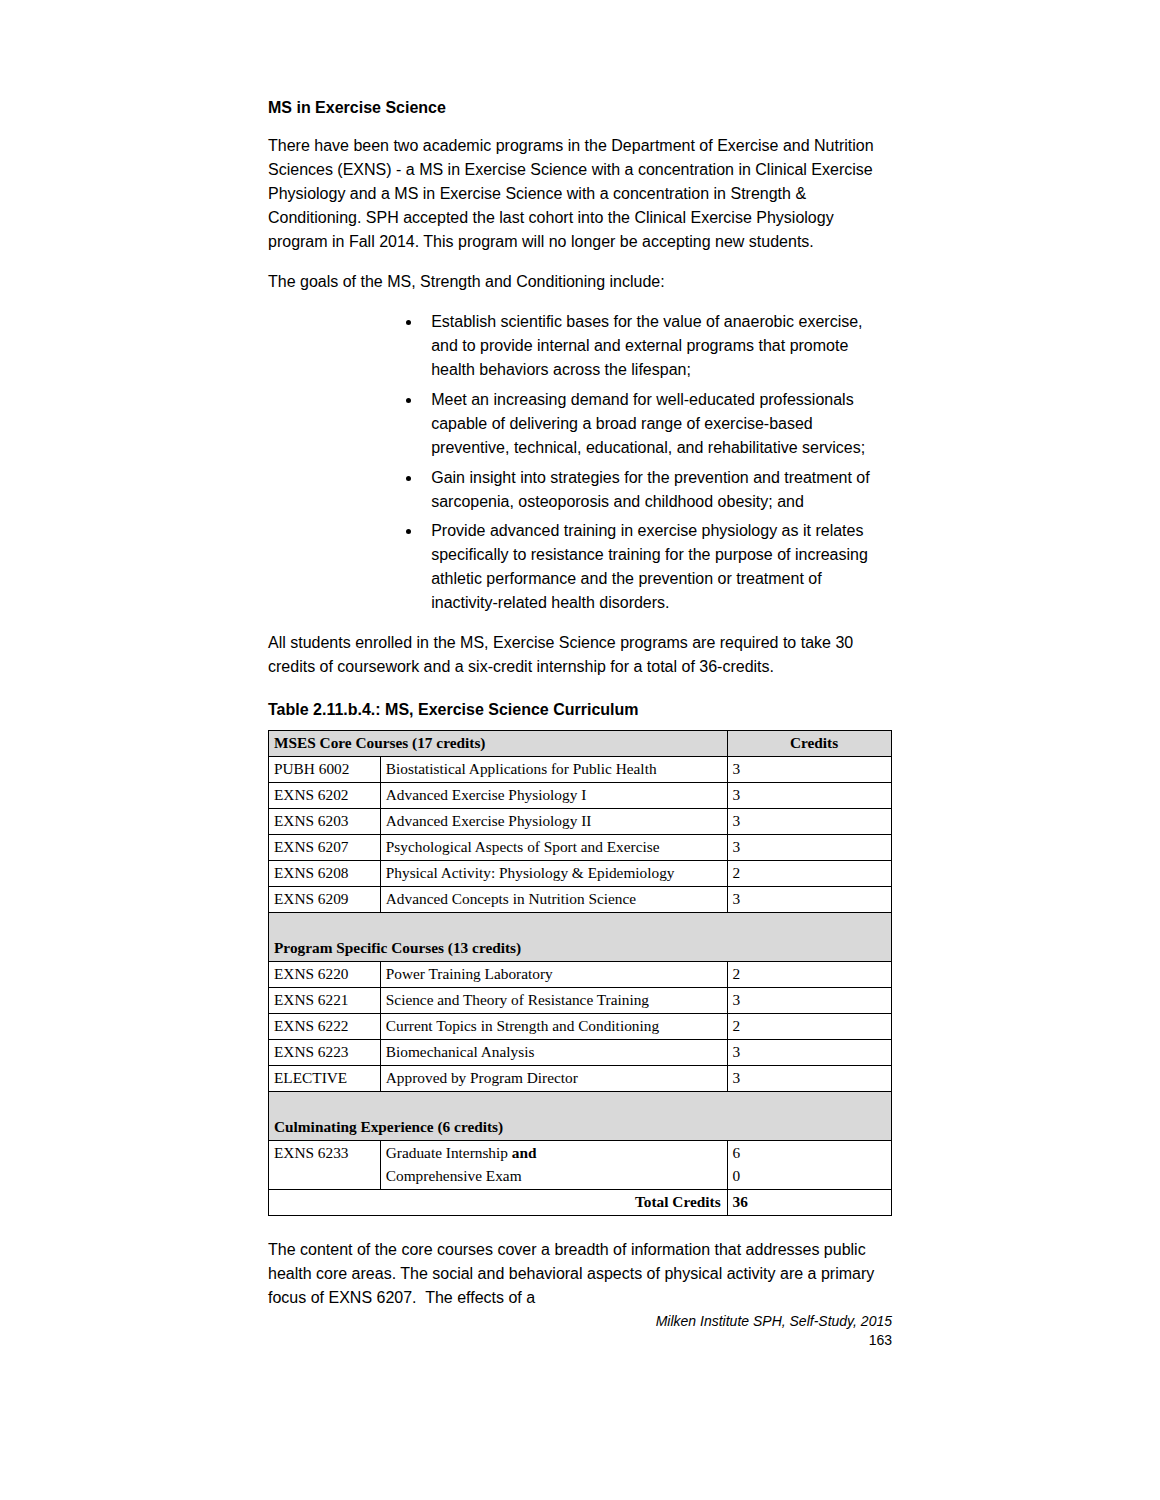MS in Exercise Science
There have been two academic programs in the Department of Exercise and Nutrition Sciences (EXNS) - a MS in Exercise Science with a concentration in Clinical Exercise Physiology and a MS in Exercise Science with a concentration in Strength & Conditioning. SPH accepted the last cohort into the Clinical Exercise Physiology program in Fall 2014. This program will no longer be accepting new students.
The goals of the MS, Strength and Conditioning include:
Establish scientific bases for the value of anaerobic exercise, and to provide internal and external programs that promote health behaviors across the lifespan;
Meet an increasing demand for well-educated professionals capable of delivering a broad range of exercise-based preventive, technical, educational, and rehabilitative services;
Gain insight into strategies for the prevention and treatment of sarcopenia, osteoporosis and childhood obesity; and
Provide advanced training in exercise physiology as it relates specifically to resistance training for the purpose of increasing athletic performance and the prevention or treatment of inactivity-related health disorders.
All students enrolled in the MS, Exercise Science programs are required to take 30 credits of coursework and a six-credit internship for a total of 36-credits.
Table 2.11.b.4.: MS, Exercise Science Curriculum
| MSES Core Courses (17 credits) | Credits |
| PUBH 6002 | Biostatistical Applications for Public Health | 3 |
| EXNS 6202 | Advanced Exercise Physiology I | 3 |
| EXNS 6203 | Advanced Exercise Physiology II | 3 |
| EXNS 6207 | Psychological Aspects of Sport and Exercise | 3 |
| EXNS 6208 | Physical Activity: Physiology & Epidemiology | 2 |
| EXNS 6209 | Advanced Concepts in Nutrition Science | 3 |
| Program Specific Courses (13 credits) |
| EXNS 6220 | Power Training Laboratory | 2 |
| EXNS 6221 | Science and Theory of Resistance Training | 3 |
| EXNS 6222 | Current Topics in Strength and Conditioning | 2 |
| EXNS 6223 | Biomechanical Analysis | 3 |
| ELECTIVE | Approved by Program Director | 3 |
| Culminating Experience (6 credits) |
| EXNS 6233 | Graduate Internship and Comprehensive Exam | 6 0 |
| Total Credits | 36 |
The content of the core courses cover a breadth of information that addresses public health core areas. The social and behavioral aspects of physical activity are a primary focus of EXNS 6207. The effects of a
Milken Institute SPH, Self-Study, 2015
163